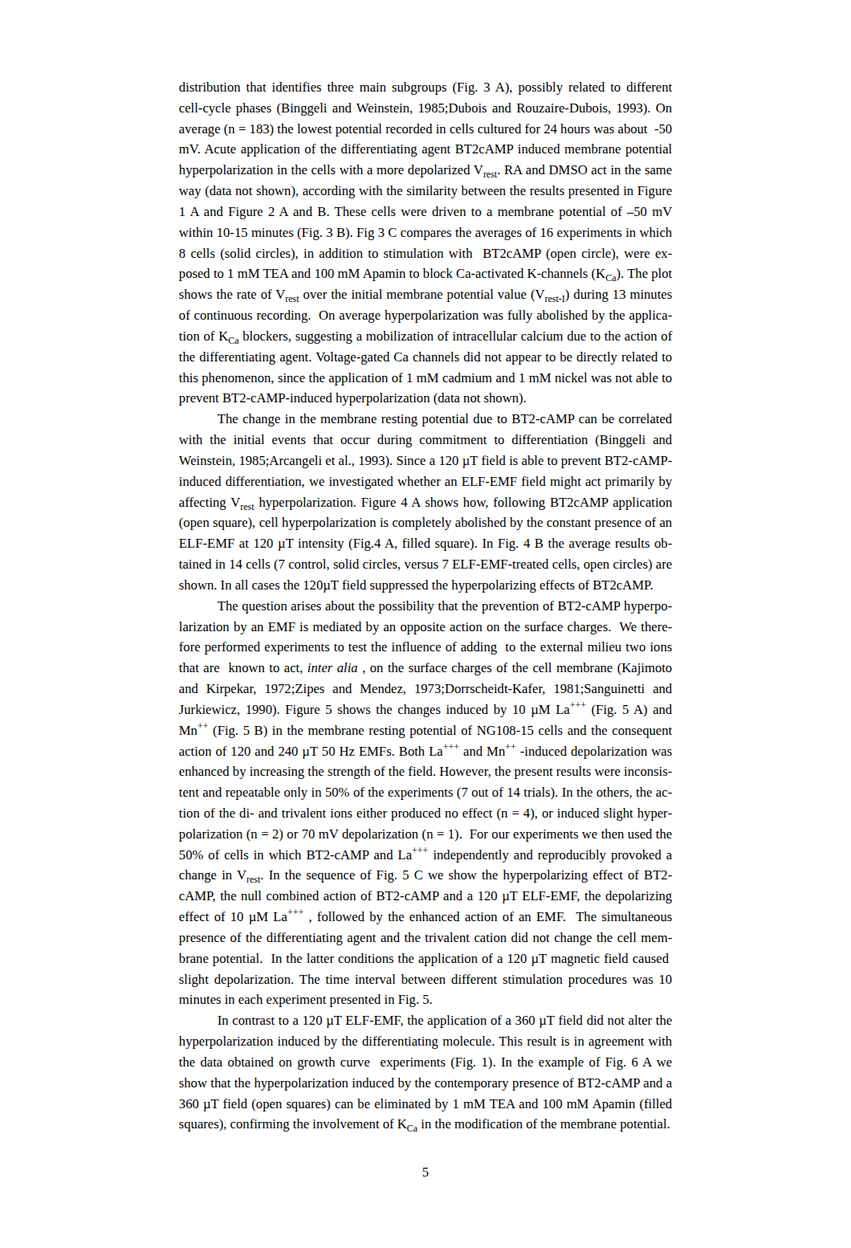distribution that identifies three main subgroups (Fig. 3 A), possibly related to different cell-cycle phases (Binggeli and Weinstein, 1985;Dubois and Rouzaire-Dubois, 1993). On average (n = 183) the lowest potential recorded in cells cultured for 24 hours was about -50 mV. Acute application of the differentiating agent BT2cAMP induced membrane potential hyperpolarization in the cells with a more depolarized Vrest. RA and DMSO act in the same way (data not shown), according with the similarity between the results presented in Figure 1 A and Figure 2 A and B. These cells were driven to a membrane potential of –50 mV within 10-15 minutes (Fig. 3 B). Fig 3 C compares the averages of 16 experiments in which 8 cells (solid circles), in addition to stimulation with BT2cAMP (open circle), were exposed to 1 mM TEA and 100 mM Apamin to block Ca-activated K-channels (KCa). The plot shows the rate of Vrest over the initial membrane potential value (Vrest-I) during 13 minutes of continuous recording. On average hyperpolarization was fully abolished by the application of KCa blockers, suggesting a mobilization of intracellular calcium due to the action of the differentiating agent. Voltage-gated Ca channels did not appear to be directly related to this phenomenon, since the application of 1 mM cadmium and 1 mM nickel was not able to prevent BT2-cAMP-induced hyperpolarization (data not shown).
The change in the membrane resting potential due to BT2-cAMP can be correlated with the initial events that occur during commitment to differentiation (Binggeli and Weinstein, 1985;Arcangeli et al., 1993). Since a 120 µT field is able to prevent BT2-cAMP-induced differentiation, we investigated whether an ELF-EMF field might act primarily by affecting Vrest hyperpolarization. Figure 4 A shows how, following BT2cAMP application (open square), cell hyperpolarization is completely abolished by the constant presence of an ELF-EMF at 120 µT intensity (Fig.4 A, filled square). In Fig. 4 B the average results obtained in 14 cells (7 control, solid circles, versus 7 ELF-EMF-treated cells, open circles) are shown. In all cases the 120µT field suppressed the hyperpolarizing effects of BT2cAMP.
The question arises about the possibility that the prevention of BT2-cAMP hyperpolarization by an EMF is mediated by an opposite action on the surface charges. We therefore performed experiments to test the influence of adding to the external milieu two ions that are known to act, inter alia , on the surface charges of the cell membrane (Kajimoto and Kirpekar, 1972;Zipes and Mendez, 1973;Dorrscheidt-Kafer, 1981;Sanguinetti and Jurkiewicz, 1990). Figure 5 shows the changes induced by 10 µM La+++ (Fig. 5 A) and Mn++ (Fig. 5 B) in the membrane resting potential of NG108-15 cells and the consequent action of 120 and 240 µT 50 Hz EMFs. Both La+++ and Mn++ -induced depolarization was enhanced by increasing the strength of the field. However, the present results were inconsistent and repeatable only in 50% of the experiments (7 out of 14 trials). In the others, the action of the di- and trivalent ions either produced no effect (n = 4), or induced slight hyperpolarization (n = 2) or 70 mV depolarization (n = 1). For our experiments we then used the 50% of cells in which BT2-cAMP and La+++ independently and reproducibly provoked a change in Vrest. In the sequence of Fig. 5 C we show the hyperpolarizing effect of BT2-cAMP, the null combined action of BT2-cAMP and a 120 µT ELF-EMF, the depolarizing effect of 10 µM La+++ , followed by the enhanced action of an EMF. The simultaneous presence of the differentiating agent and the trivalent cation did not change the cell membrane potential. In the latter conditions the application of a 120 µT magnetic field caused slight depolarization. The time interval between different stimulation procedures was 10 minutes in each experiment presented in Fig. 5.
In contrast to a 120 µT ELF-EMF, the application of a 360 µT field did not alter the hyperpolarization induced by the differentiating molecule. This result is in agreement with the data obtained on growth curve experiments (Fig. 1). In the example of Fig. 6 A we show that the hyperpolarization induced by the contemporary presence of BT2-cAMP and a 360 µT field (open squares) can be eliminated by 1 mM TEA and 100 mM Apamin (filled squares), confirming the involvement of KCa in the modification of the membrane potential.
5